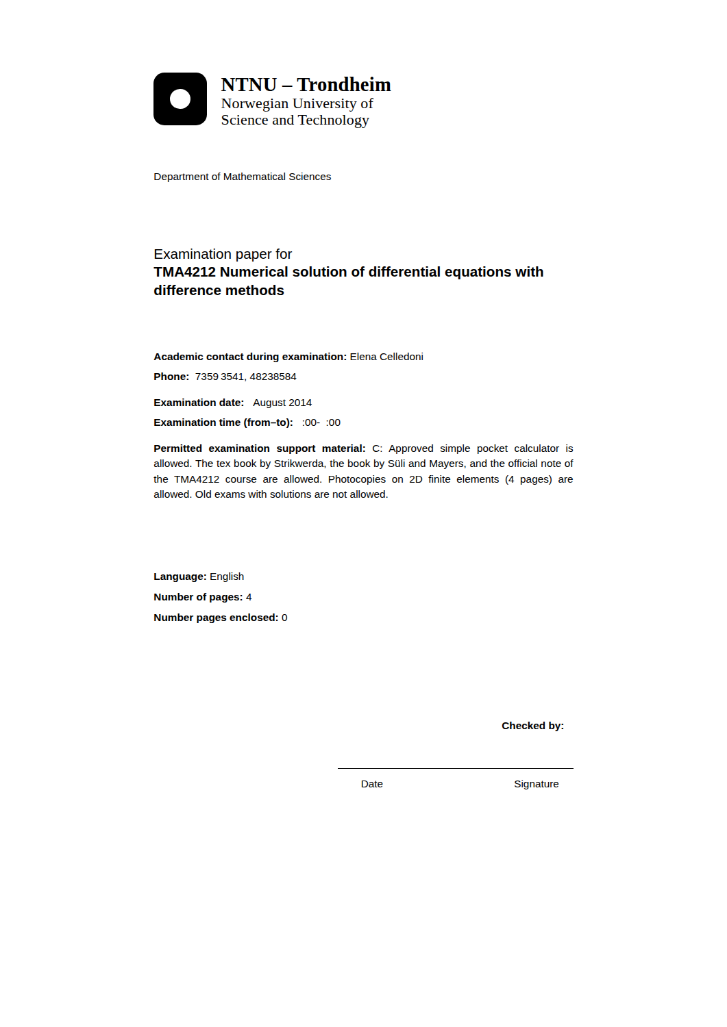NTNU – Trondheim
Norwegian University of
Science and Technology
Department of Mathematical Sciences
Examination paper for
TMA4212 Numerical solution of differential equations with difference methods
Academic contact during examination: Elena Celledoni
Phone: 7359 3541, 48238584
Examination date: August 2014
Examination time (from–to): :00- :00
Permitted examination support material: C: Approved simple pocket calculator is allowed. The tex book by Strikwerda, the book by Süli and Mayers, and the official note of the TMA4212 course are allowed. Photocopies on 2D finite elements (4 pages) are allowed. Old exams with solutions are not allowed.
Language: English
Number of pages: 4
Number pages enclosed: 0
Checked by:
Date Signature